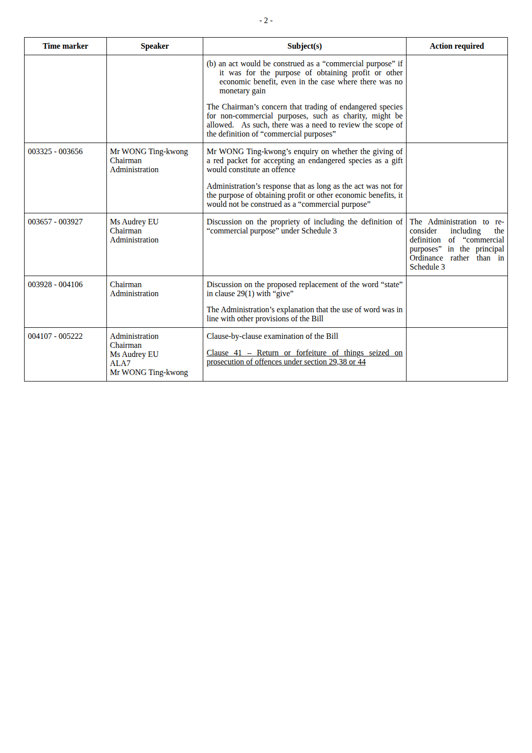- 2 -
| Time marker | Speaker | Subject(s) | Action required |
| --- | --- | --- | --- |
| | | (b) an act would be construed as a “commercial purpose” if it was for the purpose of obtaining profit or other economic benefit, even in the case where there was no monetary gain The Chairman’s concern that trading of endangered species for non-commercial purposes, such as charity, might be allowed. As such, there was a need to review the scope of the definition of “commercial purposes” | |
| 003325 - 003656 | Mr WONG Ting-kwong Chairman Administration | Mr WONG Ting-kwong’s enquiry on whether the giving of a red packet for accepting an endangered species as a gift would constitute an offence Administration’s response that as long as the act was not for the purpose of obtaining profit or other economic benefits, it would not be construed as a “commercial purpose” | |
| 003657 - 003927 | Ms Audrey EU Chairman Administration | Discussion on the propriety of including the definition of “commercial purpose” under Schedule 3 | The Administration to re-consider including the definition of “commercial purposes” in the principal Ordinance rather than in Schedule 3 |
| 003928 - 004106 | Chairman Administration | Discussion on the proposed replacement of the word “state” in clause 29(1) with “give” The Administration’s explanation that the use of word was in line with other provisions of the Bill | |
| 004107 - 005222 | Administration Chairman Ms Audrey EU ALA7 Mr WONG Ting-kwong | Clause-by-clause examination of the Bill Clause 41 – Return or forfeiture of things seized on prosecution of offences under section 29,38 or 44 | |